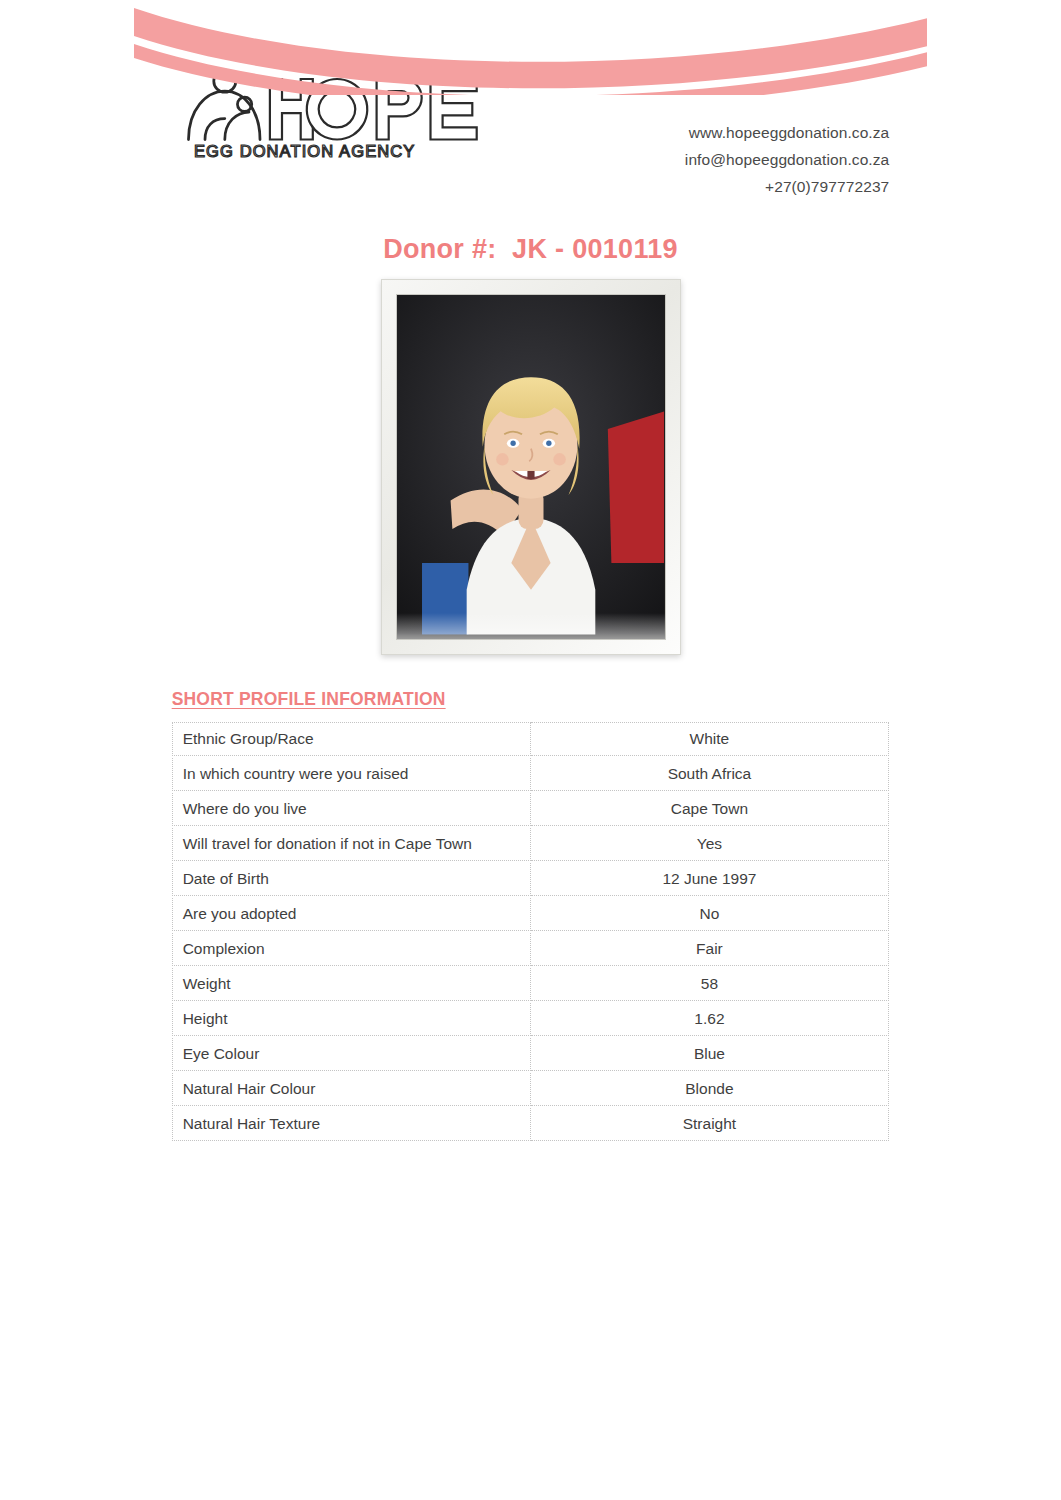EGG DONATION AGENCY
www.hopeeggdonation.co.za
info@hopeeggdonation.co.za
+27(0)797772237
Donor #: JK - 0010119
SHORT PROFILE INFORMATION
| Ethnic Group/Race | White |
| In which country were you raised | South Africa |
| Where do you live | Cape Town |
| Will travel for donation if not in Cape Town | Yes |
| Date of Birth | 12 June 1997 |
| Are you adopted | No |
| Complexion | Fair |
| Weight | 58 |
| Height | 1.62 |
| Eye Colour | Blue |
| Natural Hair Colour | Blonde |
| Natural Hair Texture | Straight |